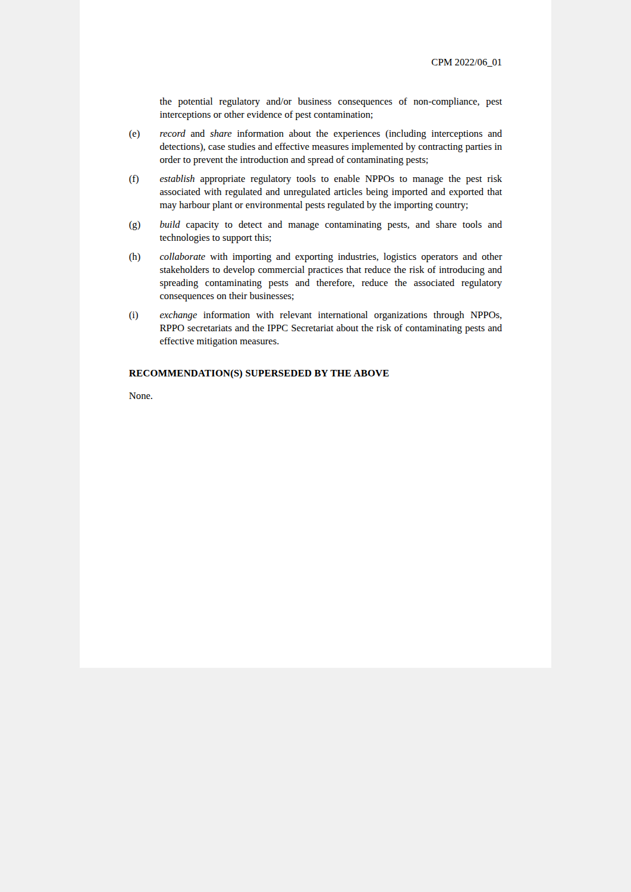CPM 2022/06_01
the potential regulatory and/or business consequences of non-compliance, pest interceptions or other evidence of pest contamination;
(e) record and share information about the experiences (including interceptions and detections), case studies and effective measures implemented by contracting parties in order to prevent the introduction and spread of contaminating pests;
(f) establish appropriate regulatory tools to enable NPPOs to manage the pest risk associated with regulated and unregulated articles being imported and exported that may harbour plant or environmental pests regulated by the importing country;
(g) build capacity to detect and manage contaminating pests, and share tools and technologies to support this;
(h) collaborate with importing and exporting industries, logistics operators and other stakeholders to develop commercial practices that reduce the risk of introducing and spreading contaminating pests and therefore, reduce the associated regulatory consequences on their businesses;
(i) exchange information with relevant international organizations through NPPOs, RPPO secretariats and the IPPC Secretariat about the risk of contaminating pests and effective mitigation measures.
RECOMMENDATION(S) SUPERSEDED BY THE ABOVE
None.